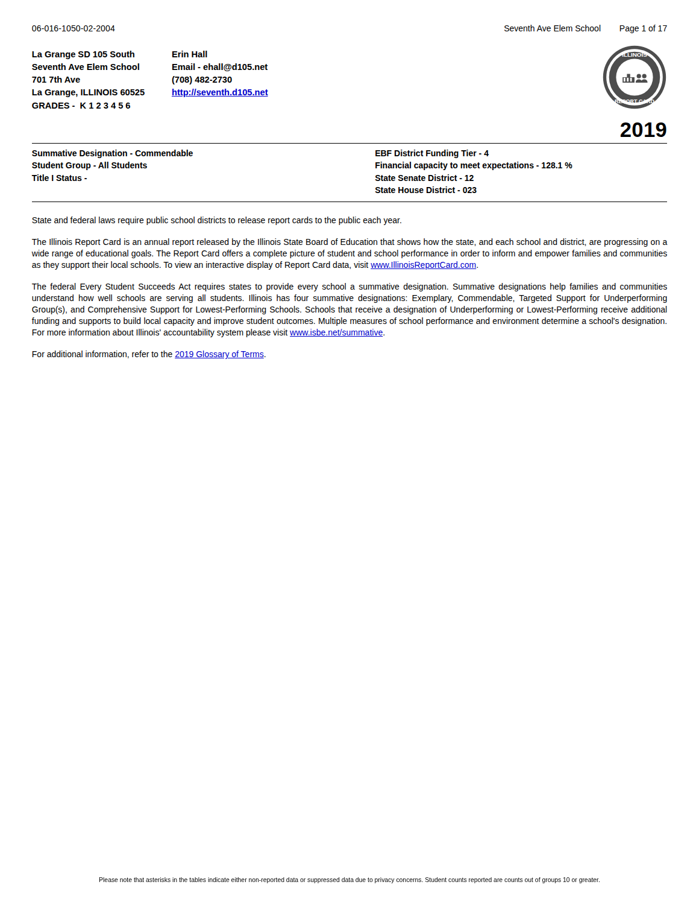06-016-1050-02-2004
Seventh Ave Elem School Page 1 of 17
ILLINOIS REPORT CARD
La Grange SD 105 South
Seventh Ave Elem School
701 7th Ave
La Grange, ILLINOIS 60525
GRADES - K 1 2 3 4 5 6
Erin Hall
Email - ehall@d105.net
(708) 482-2730
http://seventh.d105.net
2019
Summative Designation - Commendable
Student Group - All Students
Title I Status -
EBF District Funding Tier - 4
Financial capacity to meet expectations - 128.1 %
State Senate District - 12
State House District - 023
State and federal laws require public school districts to release report cards to the public each year.
The Illinois Report Card is an annual report released by the Illinois State Board of Education that shows how the state, and each school and district, are progressing on a wide range of educational goals. The Report Card offers a complete picture of student and school performance in order to inform and empower families and communities as they support their local schools. To view an interactive display of Report Card data, visit www.IllinoisReportCard.com.
The federal Every Student Succeeds Act requires states to provide every school a summative designation. Summative designations help families and communities understand how well schools are serving all students. Illinois has four summative designations: Exemplary, Commendable, Targeted Support for Underperforming Group(s), and Comprehensive Support for Lowest-Performing Schools. Schools that receive a designation of Underperforming or Lowest-Performing receive additional funding and supports to build local capacity and improve student outcomes. Multiple measures of school performance and environment determine a school's designation. For more information about Illinois' accountability system please visit www.isbe.net/summative.
For additional information, refer to the 2019 Glossary of Terms.
Please note that asterisks in the tables indicate either non-reported data or suppressed data due to privacy concerns. Student counts reported are counts out of groups 10 or greater.